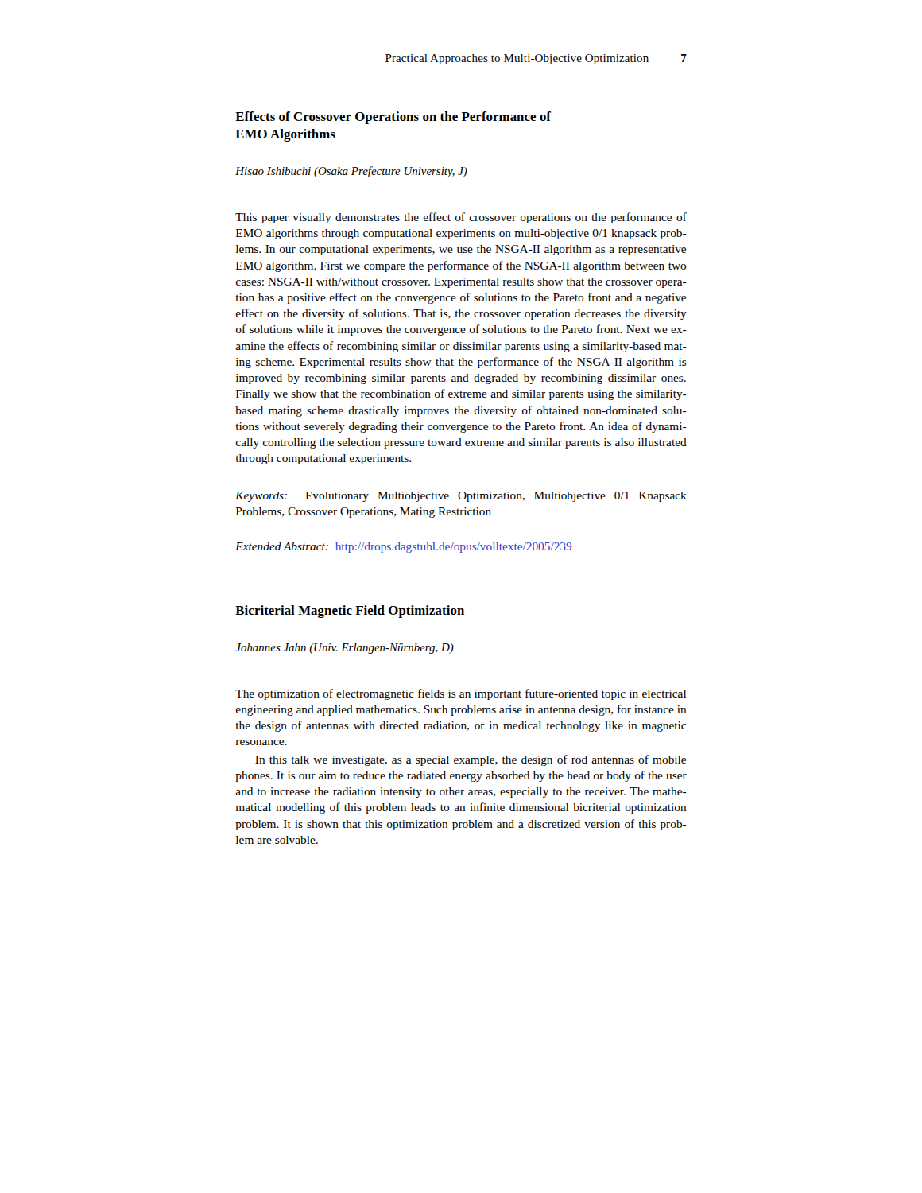Practical Approaches to Multi-Objective Optimization 7
Effects of Crossover Operations on the Performance of
EMO Algorithms
Hisao Ishibuchi (Osaka Prefecture University, J)
This paper visually demonstrates the effect of crossover operations on the performance of EMO algorithms through computational experiments on multi-objective 0/1 knapsack problems. In our computational experiments, we use the NSGA-II algorithm as a representative EMO algorithm. First we compare the performance of the NSGA-II algorithm between two cases: NSGA-II with/without crossover. Experimental results show that the crossover operation has a positive effect on the convergence of solutions to the Pareto front and a negative effect on the diversity of solutions. That is, the crossover operation decreases the diversity of solutions while it improves the convergence of solutions to the Pareto front. Next we examine the effects of recombining similar or dissimilar parents using a similarity-based mating scheme. Experimental results show that the performance of the NSGA-II algorithm is improved by recombining similar parents and degraded by recombining dissimilar ones. Finally we show that the recombination of extreme and similar parents using the similarity-based mating scheme drastically improves the diversity of obtained non-dominated solutions without severely degrading their convergence to the Pareto front. An idea of dynamically controlling the selection pressure toward extreme and similar parents is also illustrated through computational experiments.
Keywords: Evolutionary Multiobjective Optimization, Multiobjective 0/1 Knapsack Problems, Crossover Operations, Mating Restriction
Extended Abstract: http://drops.dagstuhl.de/opus/volltexte/2005/239
Bicriterial Magnetic Field Optimization
Johannes Jahn (Univ. Erlangen-Nürnberg, D)
The optimization of electromagnetic fields is an important future-oriented topic in electrical engineering and applied mathematics. Such problems arise in antenna design, for instance in the design of antennas with directed radiation, or in medical technology like in magnetic resonance.
In this talk we investigate, as a special example, the design of rod antennas of mobile phones. It is our aim to reduce the radiated energy absorbed by the head or body of the user and to increase the radiation intensity to other areas, especially to the receiver. The mathematical modelling of this problem leads to an infinite dimensional bicriterial optimization problem. It is shown that this optimization problem and a discretized version of this problem are solvable.